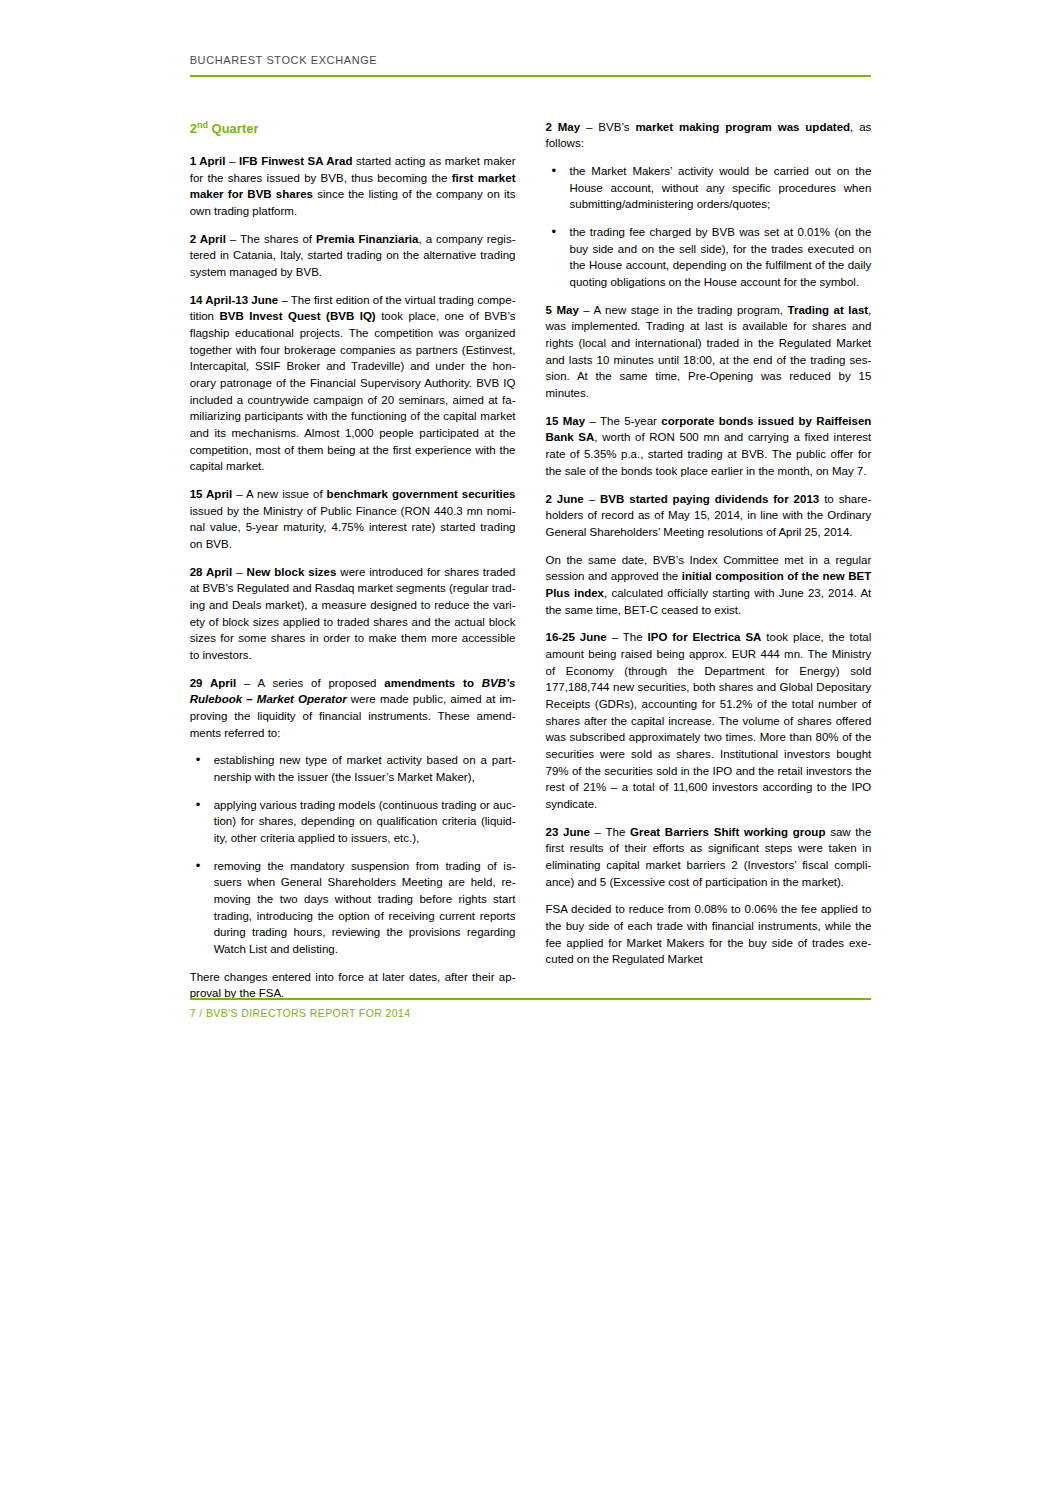BUCHAREST STOCK EXCHANGE
2nd Quarter
1 April – IFB Finwest SA Arad started acting as market maker for the shares issued by BVB, thus becoming the first market maker for BVB shares since the listing of the company on its own trading platform.
2 April – The shares of Premia Finanziaria, a company registered in Catania, Italy, started trading on the alternative trading system managed by BVB.
14 April-13 June – The first edition of the virtual trading competition BVB Invest Quest (BVB IQ) took place, one of BVB’s flagship educational projects. The competition was organized together with four brokerage companies as partners (Estinvest, Intercapital, SSIF Broker and Tradeville) and under the honorary patronage of the Financial Supervisory Authority. BVB IQ included a countrywide campaign of 20 seminars, aimed at familiarizing participants with the functioning of the capital market and its mechanisms. Almost 1,000 people participated at the competition, most of them being at the first experience with the capital market.
15 April – A new issue of benchmark government securities issued by the Ministry of Public Finance (RON 440.3 mn nominal value, 5-year maturity, 4.75% interest rate) started trading on BVB.
28 April – New block sizes were introduced for shares traded at BVB’s Regulated and Rasdaq market segments (regular trading and Deals market), a measure designed to reduce the variety of block sizes applied to traded shares and the actual block sizes for some shares in order to make them more accessible to investors.
29 April – A series of proposed amendments to BVB’s Rulebook – Market Operator were made public, aimed at improving the liquidity of financial instruments. These amendments referred to:
establishing new type of market activity based on a partnership with the issuer (the Issuer’s Market Maker),
applying various trading models (continuous trading or auction) for shares, depending on qualification criteria (liquidity, other criteria applied to issuers, etc.),
removing the mandatory suspension from trading of issuers when General Shareholders Meeting are held, removing the two days without trading before rights start trading, introducing the option of receiving current reports during trading hours, reviewing the provisions regarding Watch List and delisting.
There changes entered into force at later dates, after their approval by the FSA.
2 May – BVB’s market making program was updated, as follows:
the Market Makers’ activity would be carried out on the House account, without any specific procedures when submitting/administering orders/quotes;
the trading fee charged by BVB was set at 0.01% (on the buy side and on the sell side), for the trades executed on the House account, depending on the fulfilment of the daily quoting obligations on the House account for the symbol.
5 May – A new stage in the trading program, Trading at last, was implemented. Trading at last is available for shares and rights (local and international) traded in the Regulated Market and lasts 10 minutes until 18:00, at the end of the trading session. At the same time, Pre-Opening was reduced by 15 minutes.
15 May – The 5-year corporate bonds issued by Raiffeisen Bank SA, worth of RON 500 mn and carrying a fixed interest rate of 5.35% p.a., started trading at BVB. The public offer for the sale of the bonds took place earlier in the month, on May 7.
2 June – BVB started paying dividends for 2013 to shareholders of record as of May 15, 2014, in line with the Ordinary General Shareholders’ Meeting resolutions of April 25, 2014.
On the same date, BVB’s Index Committee met in a regular session and approved the initial composition of the new BET Plus index, calculated officially starting with June 23, 2014. At the same time, BET-C ceased to exist.
16-25 June – The IPO for Electrica SA took place, the total amount being raised being approx. EUR 444 mn. The Ministry of Economy (through the Department for Energy) sold 177,188,744 new securities, both shares and Global Depositary Receipts (GDRs), accounting for 51.2% of the total number of shares after the capital increase. The volume of shares offered was subscribed approximately two times. More than 80% of the securities were sold as shares. Institutional investors bought 79% of the securities sold in the IPO and the retail investors the rest of 21% – a total of 11,600 investors according to the IPO syndicate.
23 June – The Great Barriers Shift working group saw the first results of their efforts as significant steps were taken in eliminating capital market barriers 2 (Investors’ fiscal compliance) and 5 (Excessive cost of participation in the market).
FSA decided to reduce from 0.08% to 0.06% the fee applied to the buy side of each trade with financial instruments, while the fee applied for Market Makers for the buy side of trades executed on the Regulated Market
7 / BVB'S DIRECTORS REPORT FOR 2014